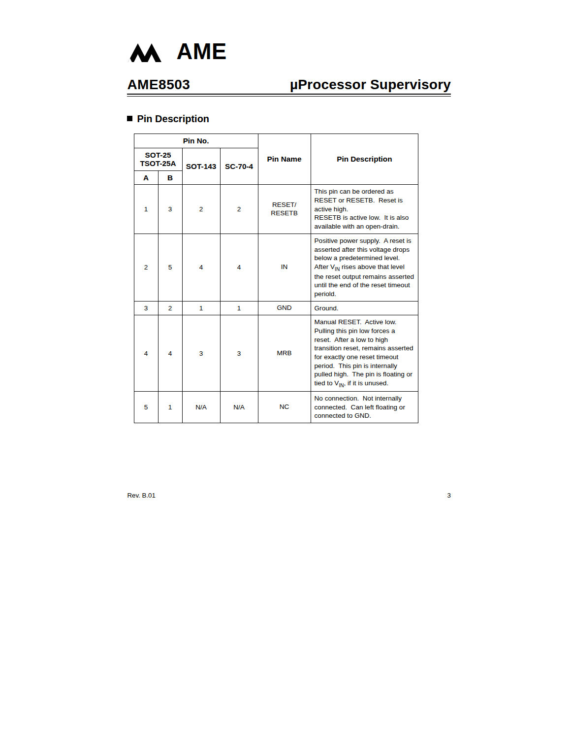AME
AME8503
µProcessor Supervisory
Pin Description
| Pin No. | Pin Name | Pin Description |
| --- | --- | --- |
| SOT-25 TSOT-25A | SOT-143 | SC-70-4 |
| A | B |
| 1 | 3 | 2 | 2 | RESET/ RESETB | This pin can be ordered as RESET or RESETB. Reset is active high. RESETB is active low. It is also available with an open-drain. |
| 2 | 5 | 4 | 4 | IN | Positive power supply. A reset is asserted after this voltage drops below a predetermined level. After V IN rises above that level the reset output remains asserted until the end of the reset timeout periold. |
| 3 | 2 | 1 | 1 | GND | Ground. |
| 4 | 4 | 3 | 3 | MRB | Manual RESET. Active low. Pulling this pin low forces a reset. After a low to high transition reset, remains asserted for exactly one reset timeout period. This pin is internally pulled high. The pin is floating or tied to V IN , if it is unused. |
| 5 | 1 | N/A | N/A | NC | No connection. Not internally connected. Can left floating or connected to GND. |
Rev. B.01
3